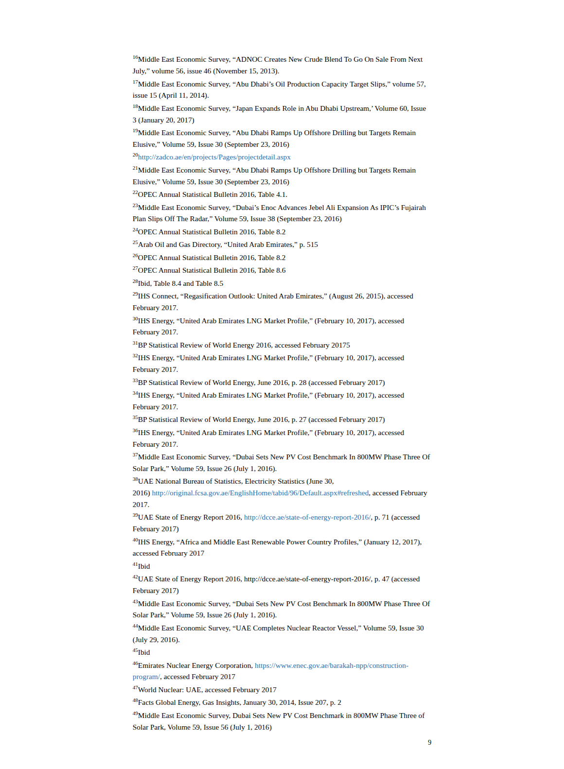16Middle East Economic Survey, “ADNOC Creates New Crude Blend To Go On Sale From Next July,” volume 56, issue 46 (November 15, 2013).
17Middle East Economic Survey, “Abu Dhabi’s Oil Production Capacity Target Slips,” volume 57, issue 15 (April 11, 2014).
18Middle East Economic Survey, “Japan Expands Role in Abu Dhabi Upstream,’ Volume 60, Issue 3 (January 20, 2017)
19Middle East Economic Survey, “Abu Dhabi Ramps Up Offshore Drilling but Targets Remain Elusive,” Volume 59, Issue 30 (September 23, 2016)
20http://zadco.ae/en/projects/Pages/projectdetail.aspx
21Middle East Economic Survey, “Abu Dhabi Ramps Up Offshore Drilling but Targets Remain Elusive,” Volume 59, Issue 30 (September 23, 2016)
22OPEC Annual Statistical Bulletin 2016, Table 4.1.
23Middle East Economic Survey, “Dubai’s Enoc Advances Jebel Ali Expansion As IPIC’s Fujairah Plan Slips Off The Radar,” Volume 59, Issue 38 (September 23, 2016)
24OPEC Annual Statistical Bulletin 2016, Table 8.2
25Arab Oil and Gas Directory, “United Arab Emirates,” p. 515
26OPEC Annual Statistical Bulletin 2016, Table 8.2
27OPEC Annual Statistical Bulletin 2016, Table 8.6
28Ibid, Table 8.4 and Table 8.5
29IHS Connect, “Regasification Outlook: United Arab Emirates,” (August 26, 2015), accessed February 2017.
30IHS Energy, “United Arab Emirates LNG Market Profile,” (February 10, 2017), accessed February 2017.
31BP Statistical Review of World Energy 2016, accessed February 20175
32IHS Energy, “United Arab Emirates LNG Market Profile,” (February 10, 2017), accessed February 2017.
33BP Statistical Review of World Energy, June 2016, p. 28 (accessed February 2017)
34IHS Energy, “United Arab Emirates LNG Market Profile,” (February 10, 2017), accessed February 2017.
35BP Statistical Review of World Energy, June 2016, p. 27 (accessed February 2017)
36IHS Energy, “United Arab Emirates LNG Market Profile,” (February 10, 2017), accessed February 2017.
37Middle East Economic Survey, “Dubai Sets New PV Cost Benchmark In 800MW Phase Three Of Solar Park,” Volume 59, Issue 26 (July 1, 2016).
38UAE National Bureau of Statistics, Electricity Statistics (June 30,
2016) http://original.fcsa.gov.ae/EnglishHome/tabid/96/Default.aspx#refreshed, accessed February 2017.
39UAE State of Energy Report 2016, http://dcce.ae/state-of-energy-report-2016/, p. 71 (accessed February 2017)
40IHS Energy, “Africa and Middle East Renewable Power Country Profiles,” (January 12, 2017), accessed February 2017
41Ibid
42UAE State of Energy Report 2016, http://dcce.ae/state-of-energy-report-2016/, p. 47 (accessed February 2017)
43Middle East Economic Survey, “Dubai Sets New PV Cost Benchmark In 800MW Phase Three Of Solar Park,” Volume 59, Issue 26 (July 1, 2016).
44Middle East Economic Survey, “UAE Completes Nuclear Reactor Vessel,” Volume 59, Issue 30 (July 29, 2016).
45Ibid
46Emirates Nuclear Energy Corporation, https://www.enec.gov.ae/barakah-npp/construction-program/, accessed February 2017
47World Nuclear: UAE, accessed February 2017
48Facts Global Energy, Gas Insights, January 30, 2014, Issue 207, p. 2
49Middle East Economic Survey, Dubai Sets New PV Cost Benchmark in 800MW Phase Three of Solar Park, Volume 59, Issue 56 (July 1, 2016)
9